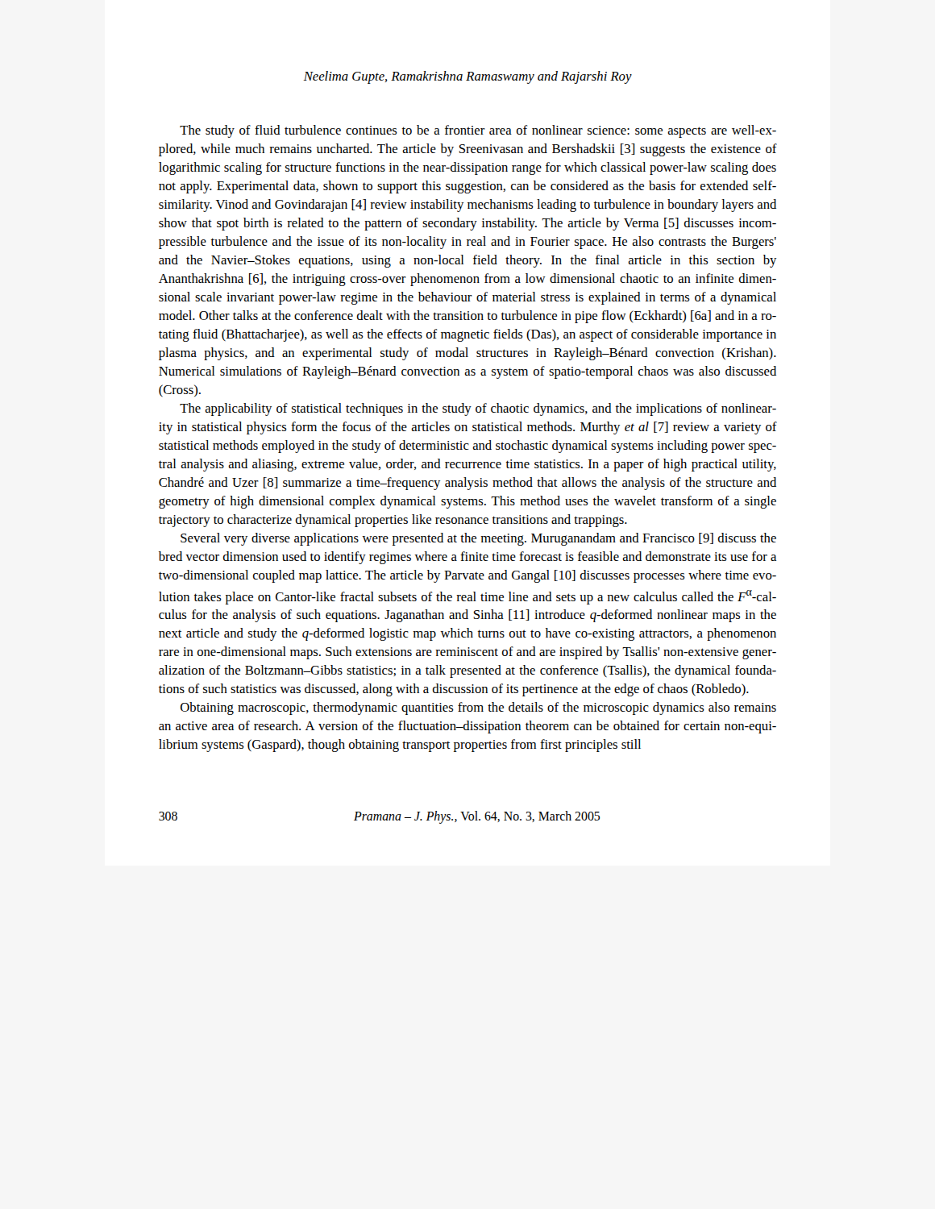Neelima Gupte, Ramakrishna Ramaswamy and Rajarshi Roy
The study of fluid turbulence continues to be a frontier area of nonlinear science: some aspects are well-explored, while much remains uncharted. The article by Sreenivasan and Bershadskii [3] suggests the existence of logarithmic scaling for structure functions in the near-dissipation range for which classical power-law scaling does not apply. Experimental data, shown to support this suggestion, can be considered as the basis for extended self-similarity. Vinod and Govindarajan [4] review instability mechanisms leading to turbulence in boundary layers and show that spot birth is related to the pattern of secondary instability. The article by Verma [5] discusses incompressible turbulence and the issue of its non-locality in real and in Fourier space. He also contrasts the Burgers' and the Navier–Stokes equations, using a non-local field theory. In the final article in this section by Ananthakrishna [6], the intriguing cross-over phenomenon from a low dimensional chaotic to an infinite dimensional scale invariant power-law regime in the behaviour of material stress is explained in terms of a dynamical model. Other talks at the conference dealt with the transition to turbulence in pipe flow (Eckhardt) [6a] and in a rotating fluid (Bhattacharjee), as well as the effects of magnetic fields (Das), an aspect of considerable importance in plasma physics, and an experimental study of modal structures in Rayleigh–Bénard convection (Krishan). Numerical simulations of Rayleigh–Bénard convection as a system of spatio-temporal chaos was also discussed (Cross).
The applicability of statistical techniques in the study of chaotic dynamics, and the implications of nonlinearity in statistical physics form the focus of the articles on statistical methods. Murthy et al [7] review a variety of statistical methods employed in the study of deterministic and stochastic dynamical systems including power spectral analysis and aliasing, extreme value, order, and recurrence time statistics. In a paper of high practical utility, Chandré and Uzer [8] summarize a time–frequency analysis method that allows the analysis of the structure and geometry of high dimensional complex dynamical systems. This method uses the wavelet transform of a single trajectory to characterize dynamical properties like resonance transitions and trappings.
Several very diverse applications were presented at the meeting. Muruganandam and Francisco [9] discuss the bred vector dimension used to identify regimes where a finite time forecast is feasible and demonstrate its use for a two-dimensional coupled map lattice. The article by Parvate and Gangal [10] discusses processes where time evolution takes place on Cantor-like fractal subsets of the real time line and sets up a new calculus called the Fα-calculus for the analysis of such equations. Jaganathan and Sinha [11] introduce q-deformed nonlinear maps in the next article and study the q-deformed logistic map which turns out to have co-existing attractors, a phenomenon rare in one-dimensional maps. Such extensions are reminiscent of and are inspired by Tsallis' non-extensive generalization of the Boltzmann–Gibbs statistics; in a talk presented at the conference (Tsallis), the dynamical foundations of such statistics was discussed, along with a discussion of its pertinence at the edge of chaos (Robledo).
Obtaining macroscopic, thermodynamic quantities from the details of the microscopic dynamics also remains an active area of research. A version of the fluctuation–dissipation theorem can be obtained for certain non-equilibrium systems (Gaspard), though obtaining transport properties from first principles still
308 Pramana – J. Phys., Vol. 64, No. 3, March 2005